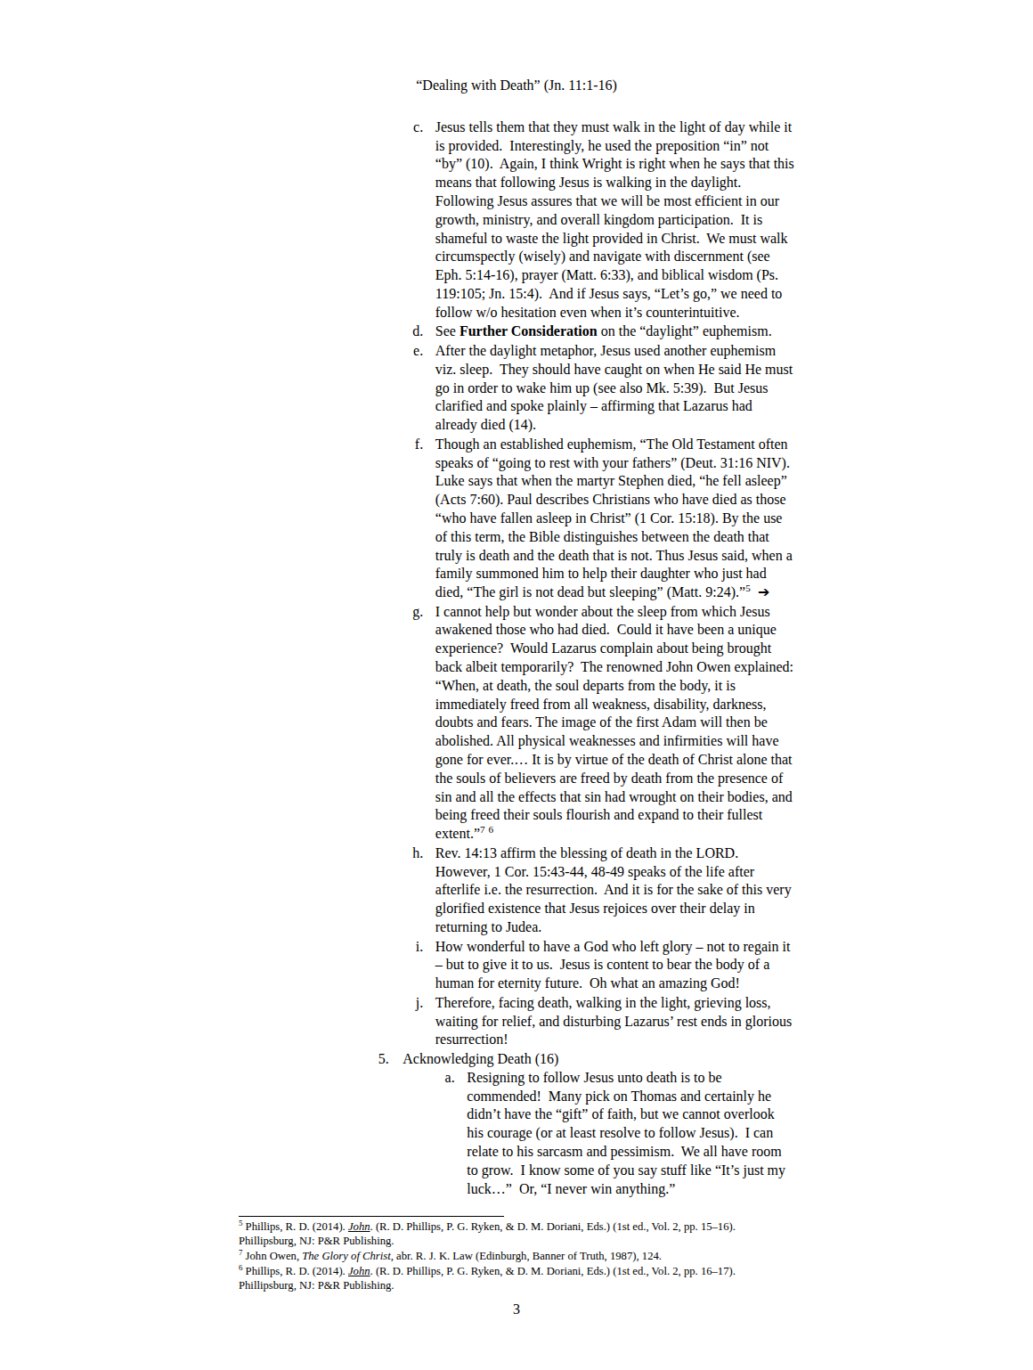“Dealing with Death” (Jn. 11:1-16)
Jesus tells them that they must walk in the light of day while it is provided. Interestingly, he used the preposition “in” not “by” (10). Again, I think Wright is right when he says that this means that following Jesus is walking in the daylight. Following Jesus assures that we will be most efficient in our growth, ministry, and overall kingdom participation. It is shameful to waste the light provided in Christ. We must walk circumspectly (wisely) and navigate with discernment (see Eph. 5:14-16), prayer (Matt. 6:33), and biblical wisdom (Ps. 119:105; Jn. 15:4). And if Jesus says, “Let’s go,” we need to follow w/o hesitation even when it’s counterintuitive.
See Further Consideration on the “daylight” euphemism.
After the daylight metaphor, Jesus used another euphemism viz. sleep. They should have caught on when He said He must go in order to wake him up (see also Mk. 5:39). But Jesus clarified and spoke plainly – affirming that Lazarus had already died (14).
Though an established euphemism, “The Old Testament often speaks of “going to rest with your fathers” (Deut. 31:16 NIV). Luke says that when the martyr Stephen died, “he fell asleep” (Acts 7:60). Paul describes Christians who have died as those “who have fallen asleep in Christ” (1 Cor. 15:18). By the use of this term, the Bible distinguishes between the death that truly is death and the death that is not. Thus Jesus said, when a family summoned him to help their daughter who just had died, “The girl is not dead but sleeping” (Matt. 9:24).”5 ➔
I cannot help but wonder about the sleep from which Jesus awakened those who had died. Could it have been a unique experience? Would Lazarus complain about being brought back albeit temporarily? The renowned John Owen explained: “When, at death, the soul departs from the body, it is immediately freed from all weakness, disability, darkness, doubts and fears. The image of the first Adam will then be abolished. All physical weaknesses and infirmities will have gone for ever.… It is by virtue of the death of Christ alone that the souls of believers are freed by death from the presence of sin and all the effects that sin had wrought on their bodies, and being freed their souls flourish and expand to their fullest extent.”7 6
Rev. 14:13 affirm the blessing of death in the LORD. However, 1 Cor. 15:43-44, 48-49 speaks of the life after afterlife i.e. the resurrection. And it is for the sake of this very glorified existence that Jesus rejoices over their delay in returning to Judea.
How wonderful to have a God who left glory – not to regain it – but to give it to us. Jesus is content to bear the body of a human for eternity future. Oh what an amazing God!
Therefore, facing death, walking in the light, grieving loss, waiting for relief, and disturbing Lazarus’ rest ends in glorious resurrection!
Acknowledging Death (16)
Resigning to follow Jesus unto death is to be commended! Many pick on Thomas and certainly he didn’t have the “gift” of faith, but we cannot overlook his courage (or at least resolve to follow Jesus). I can relate to his sarcasm and pessimism. We all have room to grow. I know some of you say stuff like “It’s just my luck…” Or, “I never win anything.”
5 Phillips, R. D. (2014). John. (R. D. Phillips, P. G. Ryken, & D. M. Doriani, Eds.) (1st ed., Vol. 2, pp. 15–16). Phillipsburg, NJ: P&R Publishing.
7 John Owen, The Glory of Christ, abr. R. J. K. Law (Edinburgh, Banner of Truth, 1987), 124.
6 Phillips, R. D. (2014). John. (R. D. Phillips, P. G. Ryken, & D. M. Doriani, Eds.) (1st ed., Vol. 2, pp. 16–17). Phillipsburg, NJ: P&R Publishing.
3